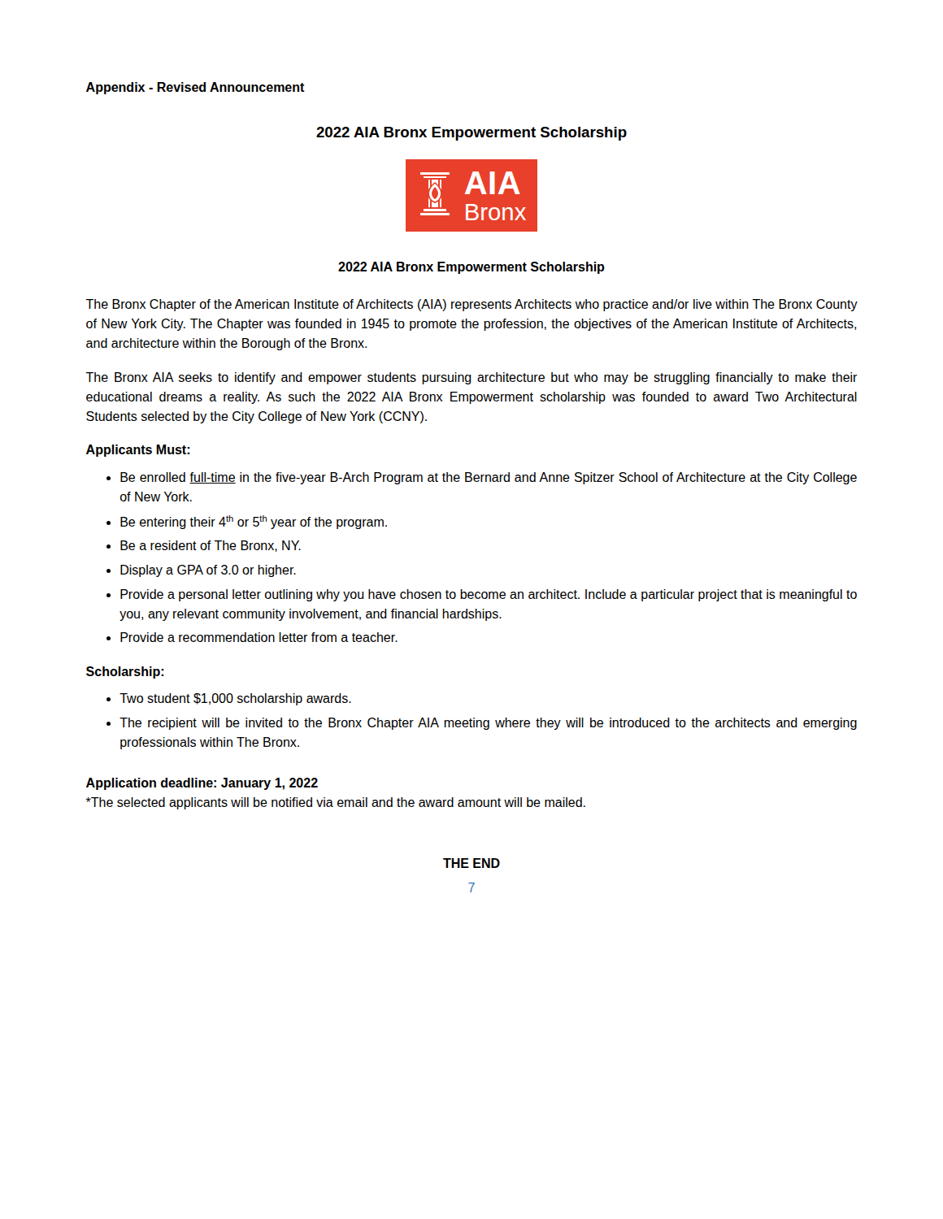Appendix - Revised Announcement
2022 AIA Bronx Empowerment Scholarship
AIA Bronx
2022 AIA Bronx Empowerment Scholarship
The Bronx Chapter of the American Institute of Architects (AIA) represents Architects who practice and/or live within The Bronx County of New York City. The Chapter was founded in 1945 to promote the profession, the objectives of the American Institute of Architects, and architecture within the Borough of the Bronx.
The Bronx AIA seeks to identify and empower students pursuing architecture but who may be struggling financially to make their educational dreams a reality. As such the 2022 AIA Bronx Empowerment scholarship was founded to award Two Architectural Students selected by the City College of New York (CCNY).
Applicants Must:
Be enrolled full-time in the five-year B-Arch Program at the Bernard and Anne Spitzer School of Architecture at the City College of New York.
Be entering their 4th or 5th year of the program.
Be a resident of The Bronx, NY.
Display a GPA of 3.0 or higher.
Provide a personal letter outlining why you have chosen to become an architect. Include a particular project that is meaningful to you, any relevant community involvement, and financial hardships.
Provide a recommendation letter from a teacher.
Scholarship:
Two student $1,000 scholarship awards.
The recipient will be invited to the Bronx Chapter AIA meeting where they will be introduced to the architects and emerging professionals within The Bronx.
Application deadline: January 1, 2022
*The selected applicants will be notified via email and the award amount will be mailed.
THE END
7